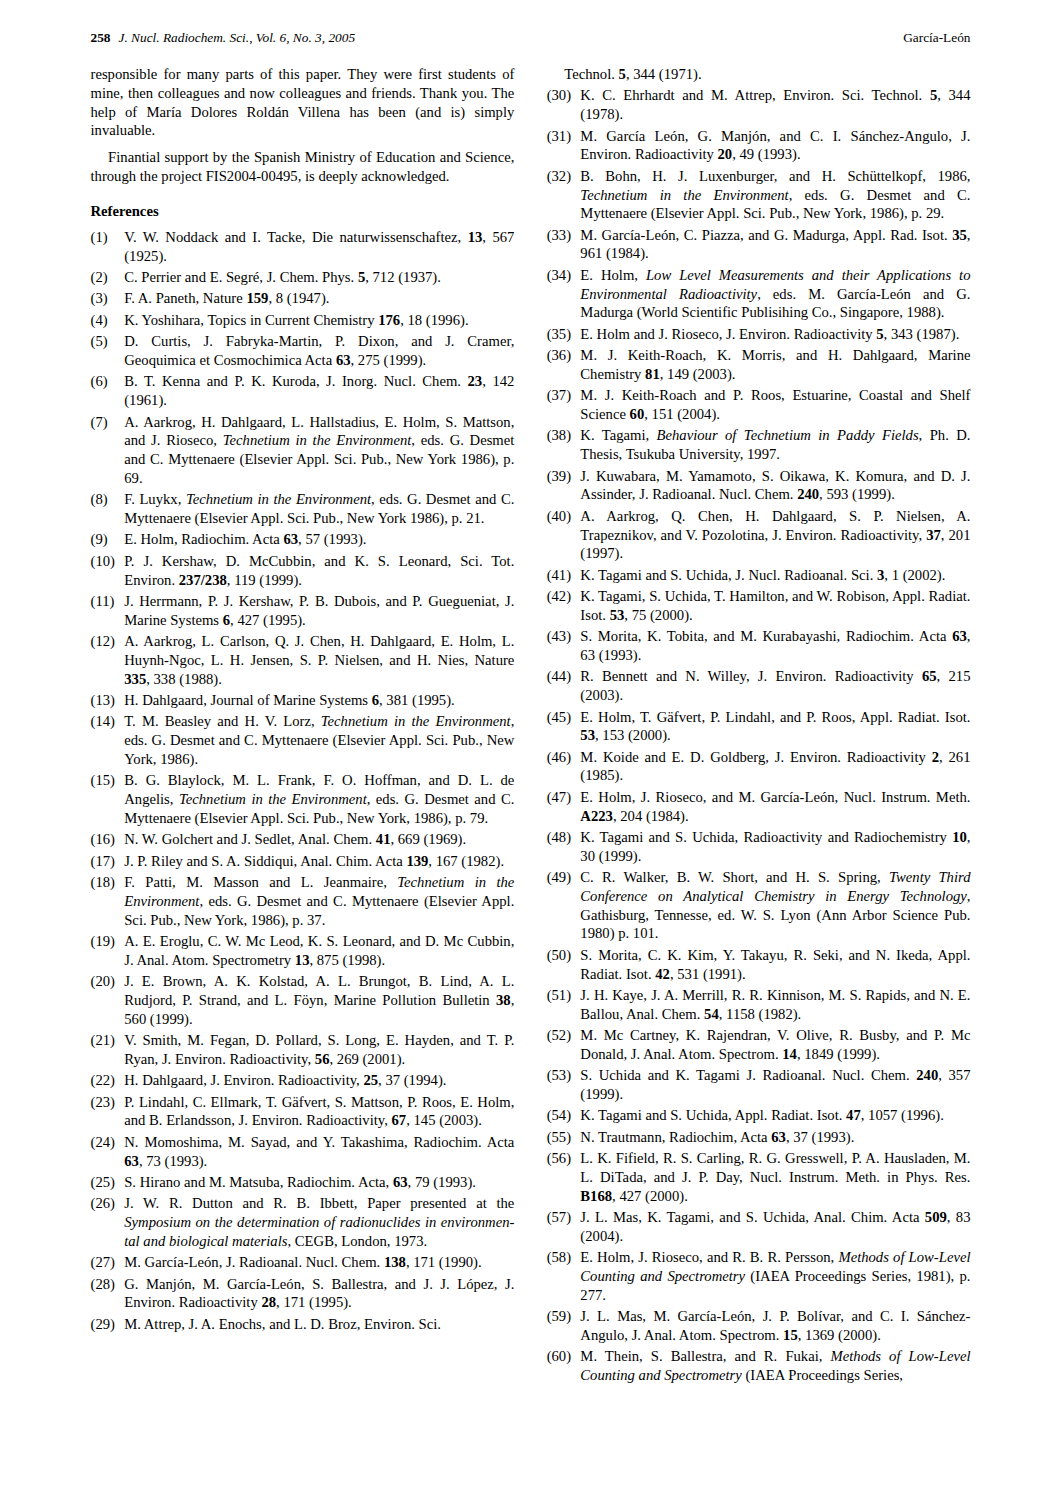258 J. Nucl. Radiochem. Sci., Vol. 6, No. 3, 2005
García-León
responsible for many parts of this paper. They were first students of mine, then colleagues and now colleagues and friends. Thank you. The help of María Dolores Roldán Villena has been (and is) simply invaluable.
Finantial support by the Spanish Ministry of Education and Science, through the project FIS2004-00495, is deeply acknowledged.
References
(1) V. W. Noddack and I. Tacke, Die naturwissenschaftez, 13, 567 (1925).
(2) C. Perrier and E. Segré, J. Chem. Phys. 5, 712 (1937).
(3) F. A. Paneth, Nature 159, 8 (1947).
(4) K. Yoshihara, Topics in Current Chemistry 176, 18 (1996).
(5) D. Curtis, J. Fabryka-Martin, P. Dixon, and J. Cramer, Geoquimica et Cosmochimica Acta 63, 275 (1999).
(6) B. T. Kenna and P. K. Kuroda, J. Inorg. Nucl. Chem. 23, 142 (1961).
(7) A. Aarkrog, H. Dahlgaard, L. Hallstadius, E. Holm, S. Mattson, and J. Rioseco, Technetium in the Environment, eds. G. Desmet and C. Myttenaere (Elsevier Appl. Sci. Pub., New York 1986), p. 69.
(8) F. Luykx, Technetium in the Environment, eds. G. Desmet and C. Myttenaere (Elsevier Appl. Sci. Pub., New York 1986), p. 21.
(9) E. Holm, Radiochim. Acta 63, 57 (1993).
(10) P. J. Kershaw, D. McCubbin, and K. S. Leonard, Sci. Tot. Environ. 237/238, 119 (1999).
(11) J. Herrmann, P. J. Kershaw, P. B. Dubois, and P. Guegueniat, J. Marine Systems 6, 427 (1995).
(12) A. Aarkrog, L. Carlson, Q. J. Chen, H. Dahlgaard, E. Holm, L. Huynh-Ngoc, L. H. Jensen, S. P. Nielsen, and H. Nies, Nature 335, 338 (1988).
(13) H. Dahlgaard, Journal of Marine Systems 6, 381 (1995).
(14) T. M. Beasley and H. V. Lorz, Technetium in the Environment, eds. G. Desmet and C. Myttenaere (Elsevier Appl. Sci. Pub., New York, 1986).
(15) B. G. Blaylock, M. L. Frank, F. O. Hoffman, and D. L. de Angelis, Technetium in the Environment, eds. G. Desmet and C. Myttenaere (Elsevier Appl. Sci. Pub., New York, 1986), p. 79.
(16) N. W. Golchert and J. Sedlet, Anal. Chem. 41, 669 (1969).
(17) J. P. Riley and S. A. Siddiqui, Anal. Chim. Acta 139, 167 (1982).
(18) F. Patti, M. Masson and L. Jeanmaire, Technetium in the Environment, eds. G. Desmet and C. Myttenaere (Elsevier Appl. Sci. Pub., New York, 1986), p. 37.
(19) A. E. Eroglu, C. W. Mc Leod, K. S. Leonard, and D. Mc Cubbin, J. Anal. Atom. Spectrometry 13, 875 (1998).
(20) J. E. Brown, A. K. Kolstad, A. L. Brungot, B. Lind, A. L. Rudjord, P. Strand, and L. Föyn, Marine Pollution Bulletin 38, 560 (1999).
(21) V. Smith, M. Fegan, D. Pollard, S. Long, E. Hayden, and T. P. Ryan, J. Environ. Radioactivity, 56, 269 (2001).
(22) H. Dahlgaard, J. Environ. Radioactivity, 25, 37 (1994).
(23) P. Lindahl, C. Ellmark, T. Gäfvert, S. Mattson, P. Roos, E. Holm, and B. Erlandsson, J. Environ. Radioactivity, 67, 145 (2003).
(24) N. Momoshima, M. Sayad, and Y. Takashima, Radiochim. Acta 63, 73 (1993).
(25) S. Hirano and M. Matsuba, Radiochim. Acta, 63, 79 (1993).
(26) J. W. R. Dutton and R. B. Ibbett, Paper presented at the Symposium on the determination of radionuclides in environmental and biological materials, CEGB, London, 1973.
(27) M. García-León, J. Radioanal. Nucl. Chem. 138, 171 (1990).
(28) G. Manjón, M. García-León, S. Ballestra, and J. J. López, J. Environ. Radioactivity 28, 171 (1995).
(29) M. Attrep, J. A. Enochs, and L. D. Broz, Environ. Sci.
Technol. 5, 344 (1971).
(30) K. C. Ehrhardt and M. Attrep, Environ. Sci. Technol. 5, 344 (1978).
(31) M. García León, G. Manjón, and C. I. Sánchez-Angulo, J. Environ. Radioactivity 20, 49 (1993).
(32) B. Bohn, H. J. Luxenburger, and H. Schüttelkopf, 1986, Technetium in the Environment, eds. G. Desmet and C. Myttenaere (Elsevier Appl. Sci. Pub., New York, 1986), p. 29.
(33) M. García-León, C. Piazza, and G. Madurga, Appl. Rad. Isot. 35, 961 (1984).
(34) E. Holm, Low Level Measurements and their Applications to Environmental Radioactivity, eds. M. García-León and G. Madurga (World Scientific Publisihing Co., Singapore, 1988).
(35) E. Holm and J. Rioseco, J. Environ. Radioactivity 5, 343 (1987).
(36) M. J. Keith-Roach, K. Morris, and H. Dahlgaard, Marine Chemistry 81, 149 (2003).
(37) M. J. Keith-Roach and P. Roos, Estuarine, Coastal and Shelf Science 60, 151 (2004).
(38) K. Tagami, Behaviour of Technetium in Paddy Fields, Ph. D. Thesis, Tsukuba University, 1997.
(39) J. Kuwabara, M. Yamamoto, S. Oikawa, K. Komura, and D. J. Assinder, J. Radioanal. Nucl. Chem. 240, 593 (1999).
(40) A. Aarkrog, Q. Chen, H. Dahlgaard, S. P. Nielsen, A. Trapeznikov, and V. Pozolotina, J. Environ. Radioactivity, 37, 201 (1997).
(41) K. Tagami and S. Uchida, J. Nucl. Radioanal. Sci. 3, 1 (2002).
(42) K. Tagami, S. Uchida, T. Hamilton, and W. Robison, Appl. Radiat. Isot. 53, 75 (2000).
(43) S. Morita, K. Tobita, and M. Kurabayashi, Radiochim. Acta 63, 63 (1993).
(44) R. Bennett and N. Willey, J. Environ. Radioactivity 65, 215 (2003).
(45) E. Holm, T. Gäfvert, P. Lindahl, and P. Roos, Appl. Radiat. Isot. 53, 153 (2000).
(46) M. Koide and E. D. Goldberg, J. Environ. Radioactivity 2, 261 (1985).
(47) E. Holm, J. Rioseco, and M. García-León, Nucl. Instrum. Meth. A223, 204 (1984).
(48) K. Tagami and S. Uchida, Radioactivity and Radiochemistry 10, 30 (1999).
(49) C. R. Walker, B. W. Short, and H. S. Spring, Twenty Third Conference on Analytical Chemistry in Energy Technology, Gathisburg, Tennesse, ed. W. S. Lyon (Ann Arbor Science Pub. 1980) p. 101.
(50) S. Morita, C. K. Kim, Y. Takayu, R. Seki, and N. Ikeda, Appl. Radiat. Isot. 42, 531 (1991).
(51) J. H. Kaye, J. A. Merrill, R. R. Kinnison, M. S. Rapids, and N. E. Ballou, Anal. Chem. 54, 1158 (1982).
(52) M. Mc Cartney, K. Rajendran, V. Olive, R. Busby, and P. Mc Donald, J. Anal. Atom. Spectrom. 14, 1849 (1999).
(53) S. Uchida and K. Tagami J. Radioanal. Nucl. Chem. 240, 357 (1999).
(54) K. Tagami and S. Uchida, Appl. Radiat. Isot. 47, 1057 (1996).
(55) N. Trautmann, Radiochim, Acta 63, 37 (1993).
(56) L. K. Fifield, R. S. Carling, R. G. Gresswell, P. A. Hausladen, M. L. DiTada, and J. P. Day, Nucl. Instrum. Meth. in Phys. Res. B168, 427 (2000).
(57) J. L. Mas, K. Tagami, and S. Uchida, Anal. Chim. Acta 509, 83 (2004).
(58) E. Holm, J. Rioseco, and R. B. R. Persson, Methods of Low-Level Counting and Spectrometry (IAEA Proceedings Series, 1981), p. 277.
(59) J. L. Mas, M. García-León, J. P. Bolívar, and C. I. Sánchez-Angulo, J. Anal. Atom. Spectrom. 15, 1369 (2000).
(60) M. Thein, S. Ballestra, and R. Fukai, Methods of Low-Level Counting and Spectrometry (IAEA Proceedings Series,